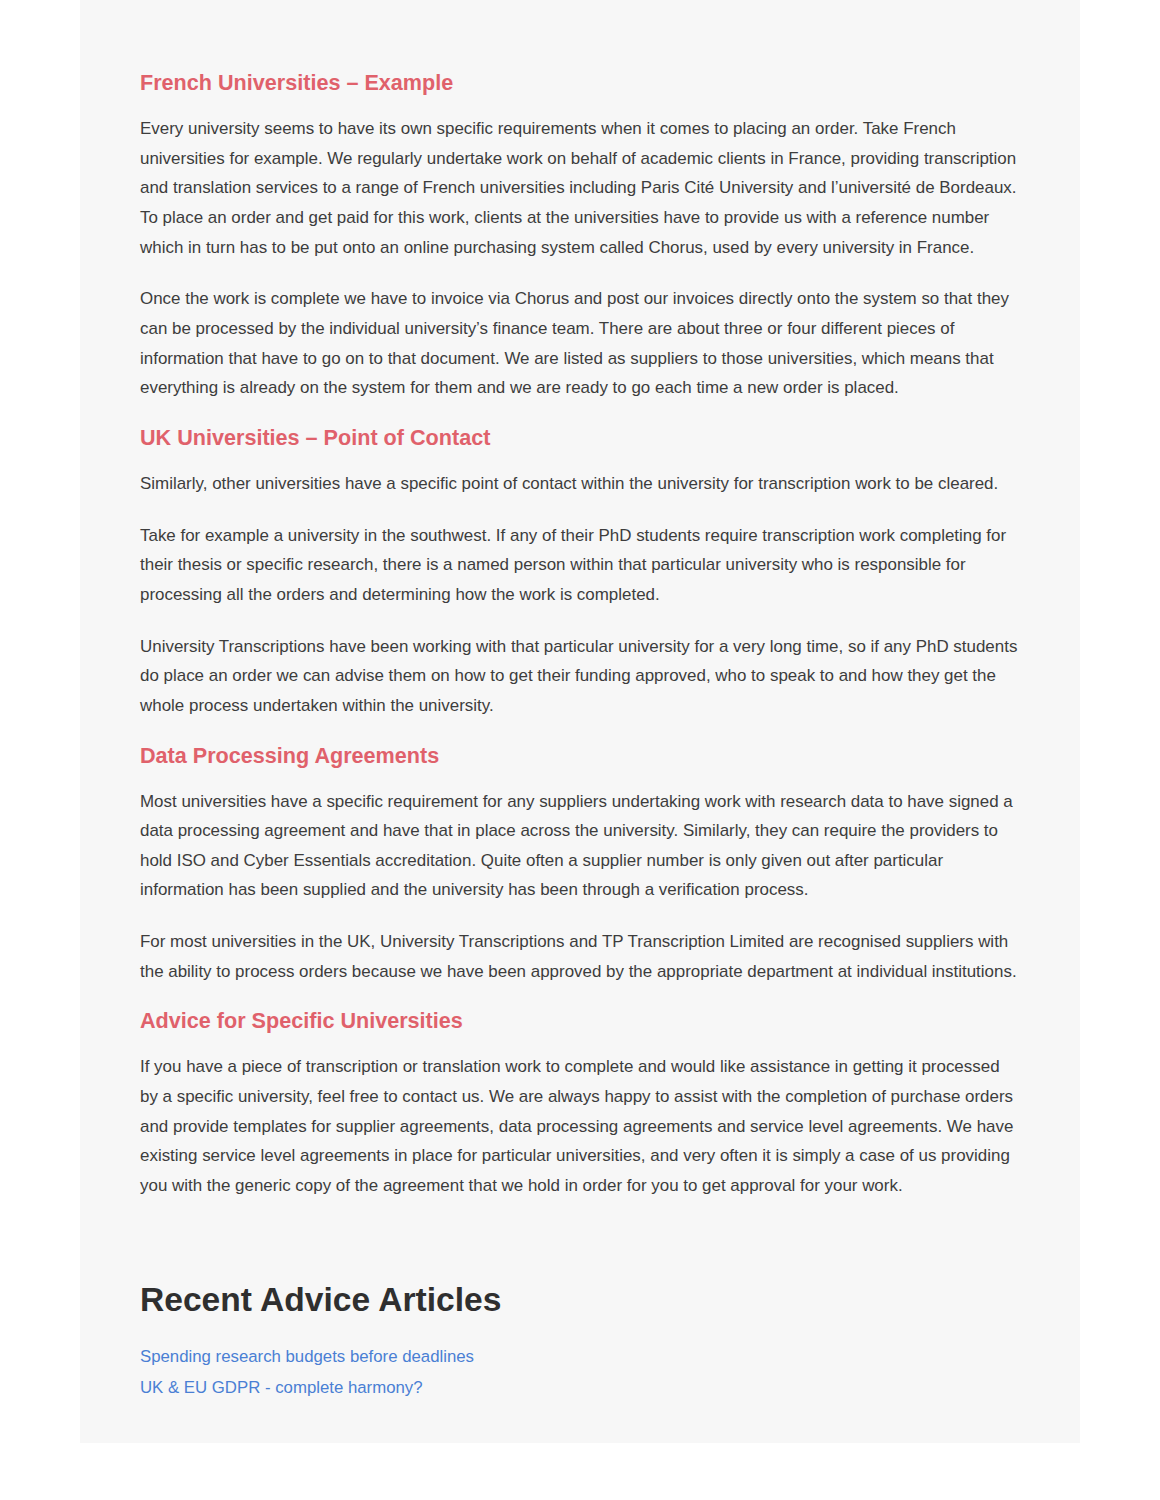French Universities – Example
Every university seems to have its own specific requirements when it comes to placing an order. Take French universities for example. We regularly undertake work on behalf of academic clients in France, providing transcription and translation services to a range of French universities including Paris Cité University and l’université de Bordeaux. To place an order and get paid for this work, clients at the universities have to provide us with a reference number which in turn has to be put onto an online purchasing system called Chorus, used by every university in France.
Once the work is complete we have to invoice via Chorus and post our invoices directly onto the system so that they can be processed by the individual university’s finance team. There are about three or four different pieces of information that have to go on to that document. We are listed as suppliers to those universities, which means that everything is already on the system for them and we are ready to go each time a new order is placed.
UK Universities – Point of Contact
Similarly, other universities have a specific point of contact within the university for transcription work to be cleared.
Take for example a university in the southwest. If any of their PhD students require transcription work completing for their thesis or specific research, there is a named person within that particular university who is responsible for processing all the orders and determining how the work is completed.
University Transcriptions have been working with that particular university for a very long time, so if any PhD students do place an order we can advise them on how to get their funding approved, who to speak to and how they get the whole process undertaken within the university.
Data Processing Agreements
Most universities have a specific requirement for any suppliers undertaking work with research data to have signed a data processing agreement and have that in place across the university. Similarly, they can require the providers to hold ISO and Cyber Essentials accreditation. Quite often a supplier number is only given out after particular information has been supplied and the university has been through a verification process.
For most universities in the UK, University Transcriptions and TP Transcription Limited are recognised suppliers with the ability to process orders because we have been approved by the appropriate department at individual institutions.
Advice for Specific Universities
If you have a piece of transcription or translation work to complete and would like assistance in getting it processed by a specific university, feel free to contact us. We are always happy to assist with the completion of purchase orders and provide templates for supplier agreements, data processing agreements and service level agreements. We have existing service level agreements in place for particular universities, and very often it is simply a case of us providing you with the generic copy of the agreement that we hold in order for you to get approval for your work.
Recent Advice Articles
Spending research budgets before deadlines UK & EU GDPR - complete harmony?